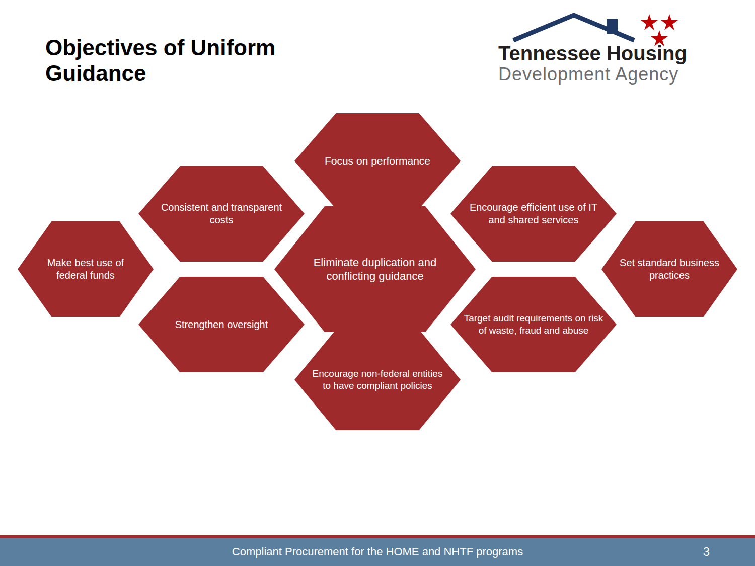Objectives of Uniform Guidance
Tennessee Housing Development Agency
Focus on performance
Consistent and transparent costs
Encourage efficient use of IT and shared services
Make best use of federal funds
Eliminate duplication and conflicting guidance
Set standard business practices
Strengthen oversight
Target audit requirements on risk of waste, fraud and abuse
Encourage non-federal entities to have compliant policies
Compliant Procurement for the HOME and NHTF programs 3